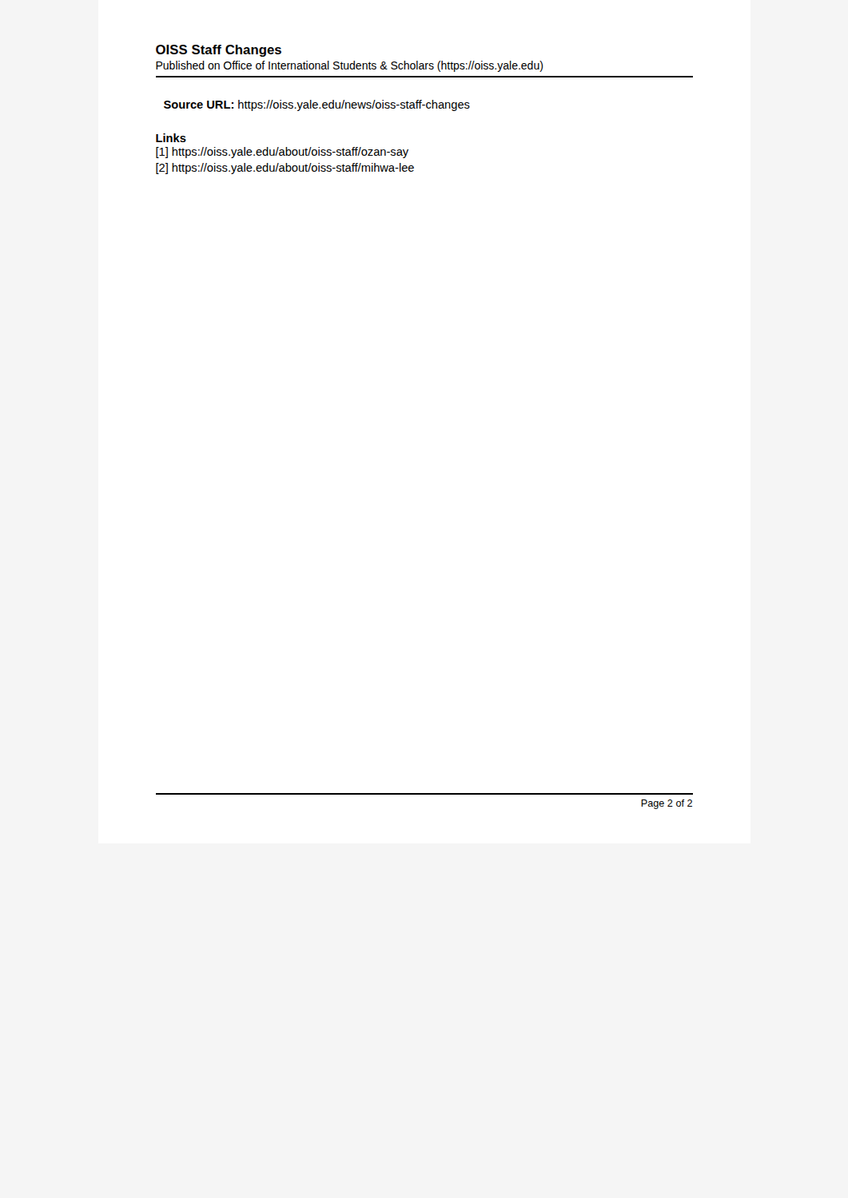OISS Staff Changes
Published on Office of International Students & Scholars (https://oiss.yale.edu)
Source URL: https://oiss.yale.edu/news/oiss-staff-changes
Links
[1] https://oiss.yale.edu/about/oiss-staff/ozan-say
[2] https://oiss.yale.edu/about/oiss-staff/mihwa-lee
Page 2 of 2